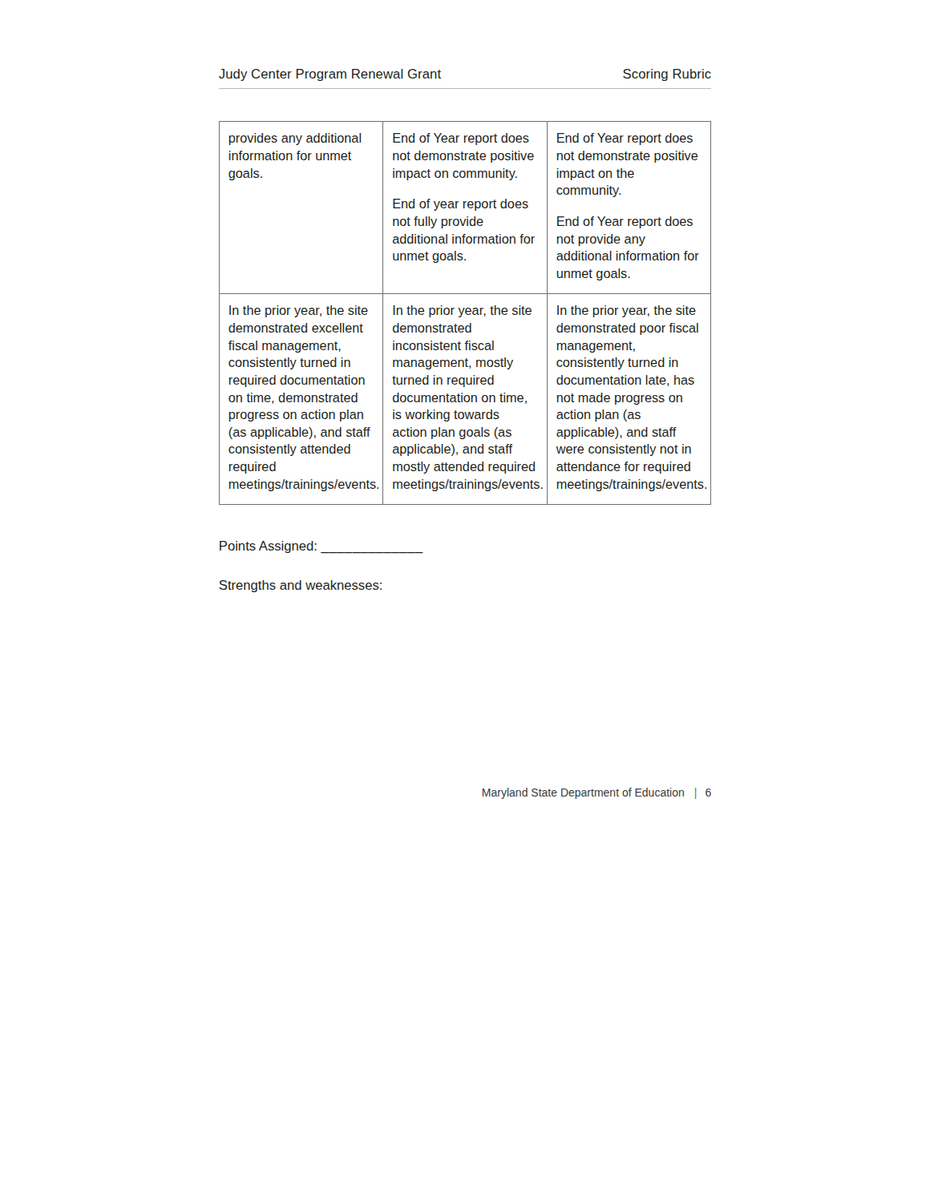Judy Center Program Renewal Grant
Scoring Rubric
| provides any additional information for unmet goals. | End of Year report does not demonstrate positive impact on community. End of year report does not fully provide additional information for unmet goals. | End of Year report does not demonstrate positive impact on the community. End of Year report does not provide any additional information for unmet goals. |
| In the prior year, the site demonstrated excellent fiscal management, consistently turned in required documentation on time, demonstrated progress on action plan (as applicable), and staff consistently attended required meetings/trainings/events. | In the prior year, the site demonstrated inconsistent fiscal management, mostly turned in required documentation on time, is working towards action plan goals (as applicable), and staff mostly attended required meetings/trainings/events. | In the prior year, the site demonstrated poor fiscal management, consistently turned in documentation late, has not made progress on action plan (as applicable), and staff were consistently not in attendance for required meetings/trainings/events. |
Points Assigned: _____________
Strengths and weaknesses:
Maryland State Department of Education|6